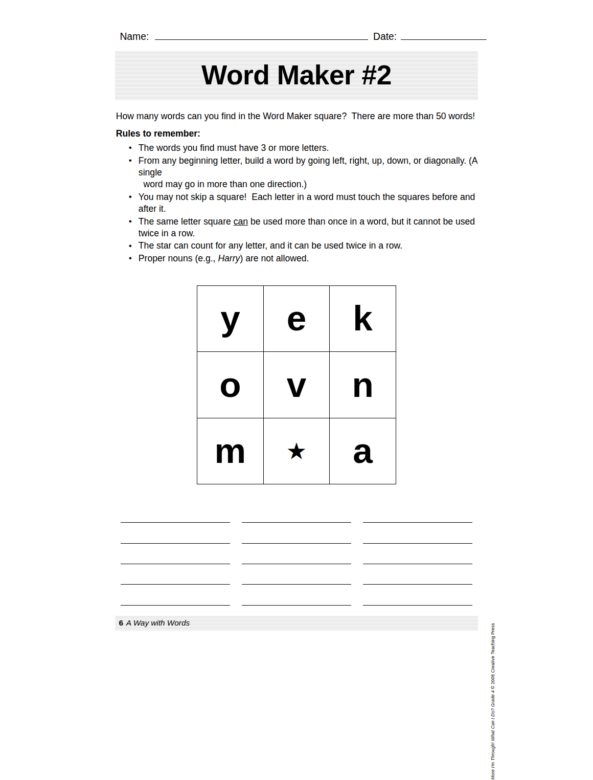Name: Date:
Word Maker #2
How many words can you find in the Word Maker square? There are more than 50 words!
Rules to remember:
The words you find must have 3 or more letters.
From any beginning letter, build a word by going left, right, up, down, or diagonally. (A single word may go in more than one direction.)
You may not skip a square! Each letter in a word must touch the squares before and after it.
The same letter square can be used more than once in a word, but it cannot be used twice in a row.
The star can count for any letter, and it can be used twice in a row.
Proper nouns (e.g., Harry) are not allowed.
| y | e | k |
| o | v | n |
| m | ★ | a |
6 A Way with Words
More I'm Through! What Can I Do? Grade 4 © 2008 Creative Teaching Press